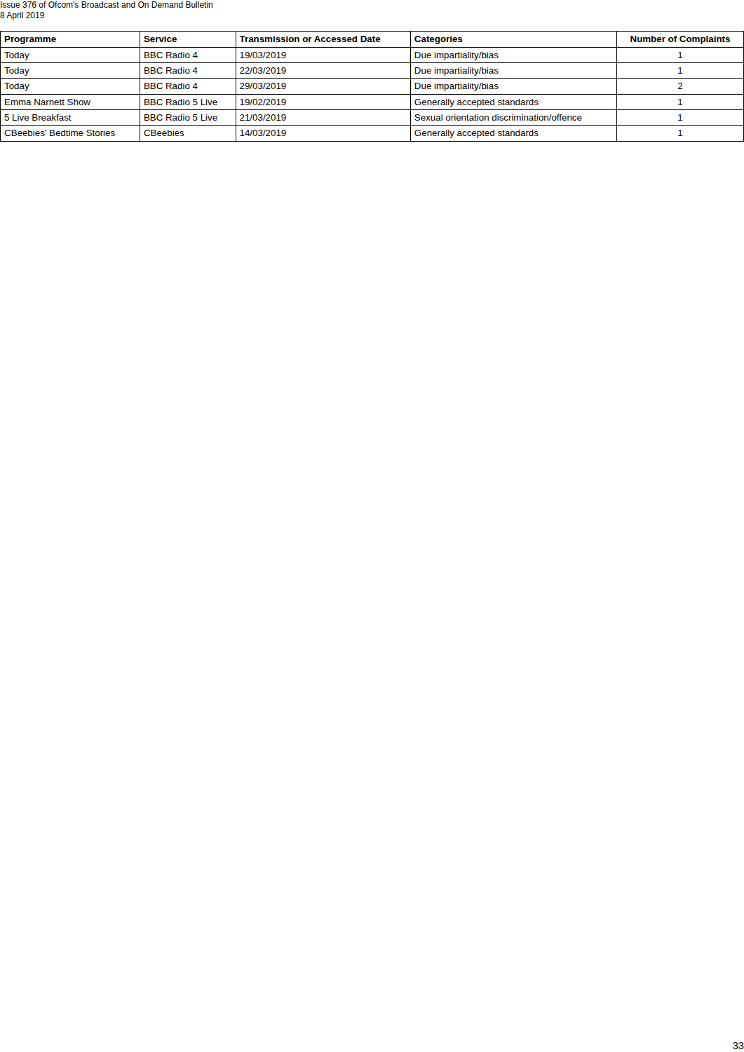Issue 376 of Ofcom's Broadcast and On Demand Bulletin
8 April 2019
| Programme | Service | Transmission or Accessed Date | Categories | Number of Complaints |
| --- | --- | --- | --- | --- |
| Today | BBC Radio 4 | 19/03/2019 | Due impartiality/bias | 1 |
| Today | BBC Radio 4 | 22/03/2019 | Due impartiality/bias | 1 |
| Today | BBC Radio 4 | 29/03/2019 | Due impartiality/bias | 2 |
| Emma Narnett Show | BBC Radio 5 Live | 19/02/2019 | Generally accepted standards | 1 |
| 5 Live Breakfast | BBC Radio 5 Live | 21/03/2019 | Sexual orientation discrimination/offence | 1 |
| CBeebies' Bedtime Stories | CBeebies | 14/03/2019 | Generally accepted standards | 1 |
33